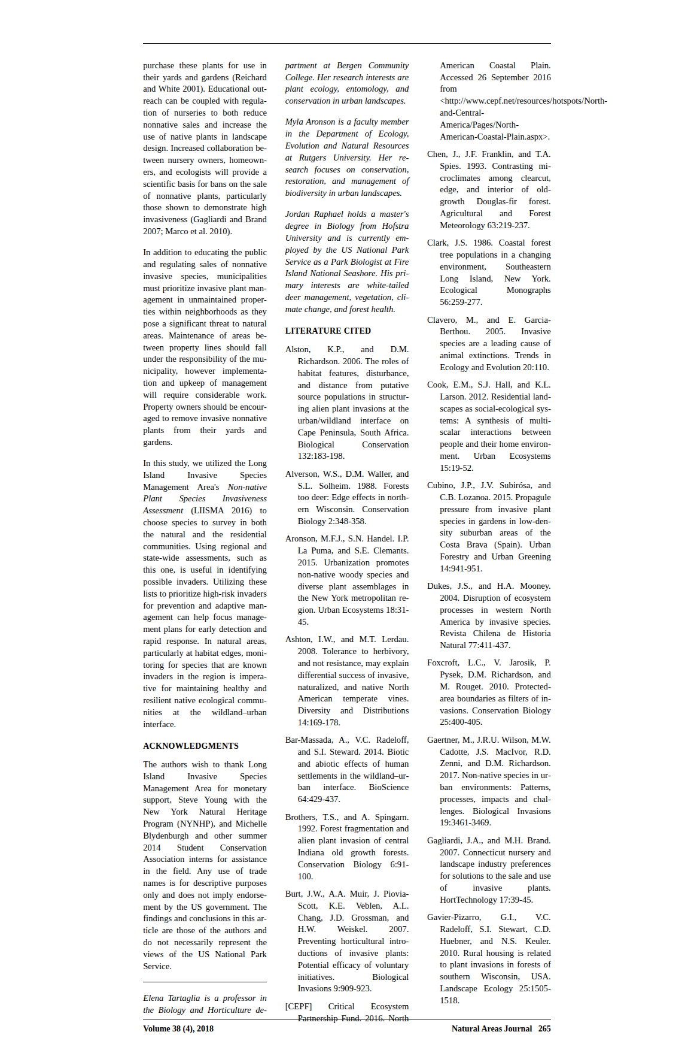purchase these plants for use in their yards and gardens (Reichard and White 2001). Educational outreach can be coupled with regulation of nurseries to both reduce nonnative sales and increase the use of native plants in landscape design. Increased collaboration between nursery owners, homeowners, and ecologists will provide a scientific basis for bans on the sale of nonnative plants, particularly those shown to demonstrate high invasiveness (Gagliardi and Brand 2007; Marco et al. 2010).
In addition to educating the public and regulating sales of nonnative invasive species, municipalities must prioritize invasive plant management in unmaintained properties within neighborhoods as they pose a significant threat to natural areas. Maintenance of areas between property lines should fall under the responsibility of the municipality, however implementation and upkeep of management will require considerable work. Property owners should be encouraged to remove invasive nonnative plants from their yards and gardens.
In this study, we utilized the Long Island Invasive Species Management Area's Non-native Plant Species Invasiveness Assessment (LIISMA 2016) to choose species to survey in both the natural and the residential communities. Using regional and state-wide assessments, such as this one, is useful in identifying possible invaders. Utilizing these lists to prioritize high-risk invaders for prevention and adaptive management can help focus management plans for early detection and rapid response. In natural areas, particularly at habitat edges, monitoring for species that are known invaders in the region is imperative for maintaining healthy and resilient native ecological communities at the wildland–urban interface.
Acknowledgments
The authors wish to thank Long Island Invasive Species Management Area for monetary support, Steve Young with the New York Natural Heritage Program (NYNHP), and Michelle Blydenburgh and other summer 2014 Student Conservation Association interns for assistance in the field. Any use of trade names is for descriptive purposes only and does not imply endorsement by the US government. The findings and conclusions in this article are those of the authors and do not necessarily represent the views of the US National Park Service.
Elena Tartaglia is a professor in the Biology and Horticulture department at Bergen Community College. Her research interests are plant ecology, entomology, and conservation in urban landscapes.
Myla Aronson is a faculty member in the Department of Ecology, Evolution and Natural Resources at Rutgers University. Her research focuses on conservation, restoration, and management of biodiversity in urban landscapes.
Jordan Raphael holds a master's degree in Biology from Hofstra University and is currently employed by the US National Park Service as a Park Biologist at Fire Island National Seashore. His primary interests are white-tailed deer management, vegetation, climate change, and forest health.
Literature Cited
Alston, K.P., and D.M. Richardson. 2006. The roles of habitat features, disturbance, and distance from putative source populations in structuring alien plant invasions at the urban/wildland interface on Cape Peninsula, South Africa. Biological Conservation 132:183-198.
Alverson, W.S., D.M. Waller, and S.L. Solheim. 1988. Forests too deer: Edge effects in northern Wisconsin. Conservation Biology 2:348-358.
Aronson, M.F.J., S.N. Handel. I.P. La Puma, and S.E. Clemants. 2015. Urbanization promotes non-native woody species and diverse plant assemblages in the New York metropolitan region. Urban Ecosystems 18:31-45.
Ashton, I.W., and M.T. Lerdau. 2008. Tolerance to herbivory, and not resistance, may explain differential success of invasive, naturalized, and native North American temperate vines. Diversity and Distributions 14:169-178.
Bar-Massada, A., V.C. Radeloff, and S.I. Steward. 2014. Biotic and abiotic effects of human settlements in the wildland–urban interface. BioScience 64:429-437.
Brothers, T.S., and A. Spingarn. 1992. Forest fragmentation and alien plant invasion of central Indiana old growth forests. Conservation Biology 6:91-100.
Burt, J.W., A.A. Muir, J. Piovia-Scott, K.E. Veblen, A.L. Chang, J.D. Grossman, and H.W. Weiskel. 2007. Preventing horticultural introductions of invasive plants: Potential efficacy of voluntary initiatives. Biological Invasions 9:909-923.
[CEPF] Critical Ecosystem Partnership Fund. 2016. North American Coastal Plain. Accessed 26 September 2016 from <http://www.cepf.net/resources/hotspots/North-and-Central-America/Pages/North-American-Coastal-Plain.aspx>.
Chen, J., J.F. Franklin, and T.A. Spies. 1993. Contrasting microclimates among clearcut, edge, and interior of old-growth Douglas-fir forest. Agricultural and Forest Meteorology 63:219-237.
Clark, J.S. 1986. Coastal forest tree populations in a changing environment, Southeastern Long Island, New York. Ecological Monographs 56:259-277.
Clavero, M., and E. Garcia-Berthou. 2005. Invasive species are a leading cause of animal extinctions. Trends in Ecology and Evolution 20:110.
Cook, E.M., S.J. Hall, and K.L. Larson. 2012. Residential landscapes as social-ecological systems: A synthesis of multi-scalar interactions between people and their home environment. Urban Ecosystems 15:19-52.
Cubino, J.P., J.V. Subirósa, and C.B. Lozanoa. 2015. Propagule pressure from invasive plant species in gardens in low-density suburban areas of the Costa Brava (Spain). Urban Forestry and Urban Greening 14:941-951.
Dukes, J.S., and H.A. Mooney. 2004. Disruption of ecosystem processes in western North America by invasive species. Revista Chilena de Historia Natural 77:411-437.
Foxcroft, L.C., V. Jarosik, P. Pysek, D.M. Richardson, and M. Rouget. 2010. Protected-area boundaries as filters of invasions. Conservation Biology 25:400-405.
Gaertner, M., J.R.U. Wilson, M.W. Cadotte, J.S. MacIvor, R.D. Zenni, and D.M. Richardson. 2017. Non-native species in urban environments: Patterns, processes, impacts and challenges. Biological Invasions 19:3461-3469.
Gagliardi, J.A., and M.H. Brand. 2007. Connecticut nursery and landscape industry preferences for solutions to the sale and use of invasive plants. HortTechnology 17:39-45.
Gavier-Pizarro, G.I., V.C. Radeloff, S.I. Stewart, C.D. Huebner, and N.S. Keuler. 2010. Rural housing is related to plant invasions in forests of southern Wisconsin, USA. Landscape Ecology 25:1505-1518.
Volume 38 (4), 2018
Natural Areas Journal 265